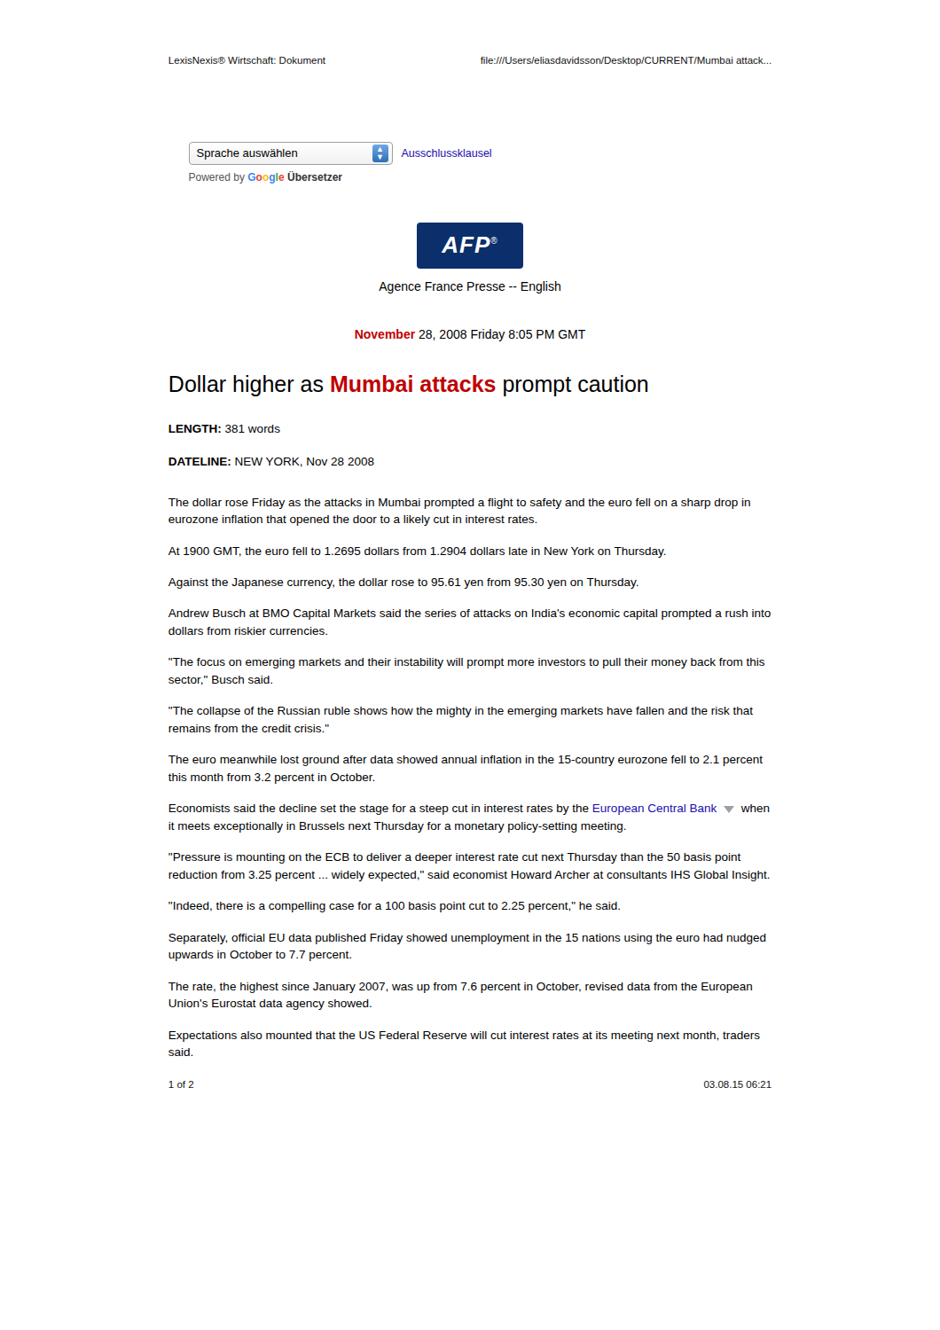LexisNexis® Wirtschaft: Dokument
file:///Users/eliasdavidsson/Desktop/CURRENT/Mumbai attack...
Sprache auswählen ▲
▼
Ausschlussklausel
Powered by Google Übersetzer
AFP®
Agence France Presse -- English
November 28, 2008 Friday 8:05 PM GMT
Dollar higher as Mumbai attacks prompt caution
LENGTH: 381 words
DATELINE: NEW YORK, Nov 28 2008
The dollar rose Friday as the attacks in Mumbai prompted a flight to safety and the euro fell on a sharp drop in eurozone inflation that opened the door to a likely cut in interest rates.
At 1900 GMT, the euro fell to 1.2695 dollars from 1.2904 dollars late in New York on Thursday.
Against the Japanese currency, the dollar rose to 95.61 yen from 95.30 yen on Thursday.
Andrew Busch at BMO Capital Markets said the series of attacks on India's economic capital prompted a rush into dollars from riskier currencies.
"The focus on emerging markets and their instability will prompt more investors to pull their money back from this sector," Busch said.
"The collapse of the Russian ruble shows how the mighty in the emerging markets have fallen and the risk that remains from the credit crisis."
The euro meanwhile lost ground after data showed annual inflation in the 15-country eurozone fell to 2.1 percent this month from 3.2 percent in October.
Economists said the decline set the stage for a steep cut in interest rates by the European Central Bank when it meets exceptionally in Brussels next Thursday for a monetary policy-setting meeting.
"Pressure is mounting on the ECB to deliver a deeper interest rate cut next Thursday than the 50 basis point reduction from 3.25 percent ... widely expected," said economist Howard Archer at consultants IHS Global Insight.
"Indeed, there is a compelling case for a 100 basis point cut to 2.25 percent," he said.
Separately, official EU data published Friday showed unemployment in the 15 nations using the euro had nudged upwards in October to 7.7 percent.
The rate, the highest since January 2007, was up from 7.6 percent in October, revised data from the European Union's Eurostat data agency showed.
Expectations also mounted that the US Federal Reserve will cut interest rates at its meeting next month, traders said.
1 of 2
03.08.15 06:21